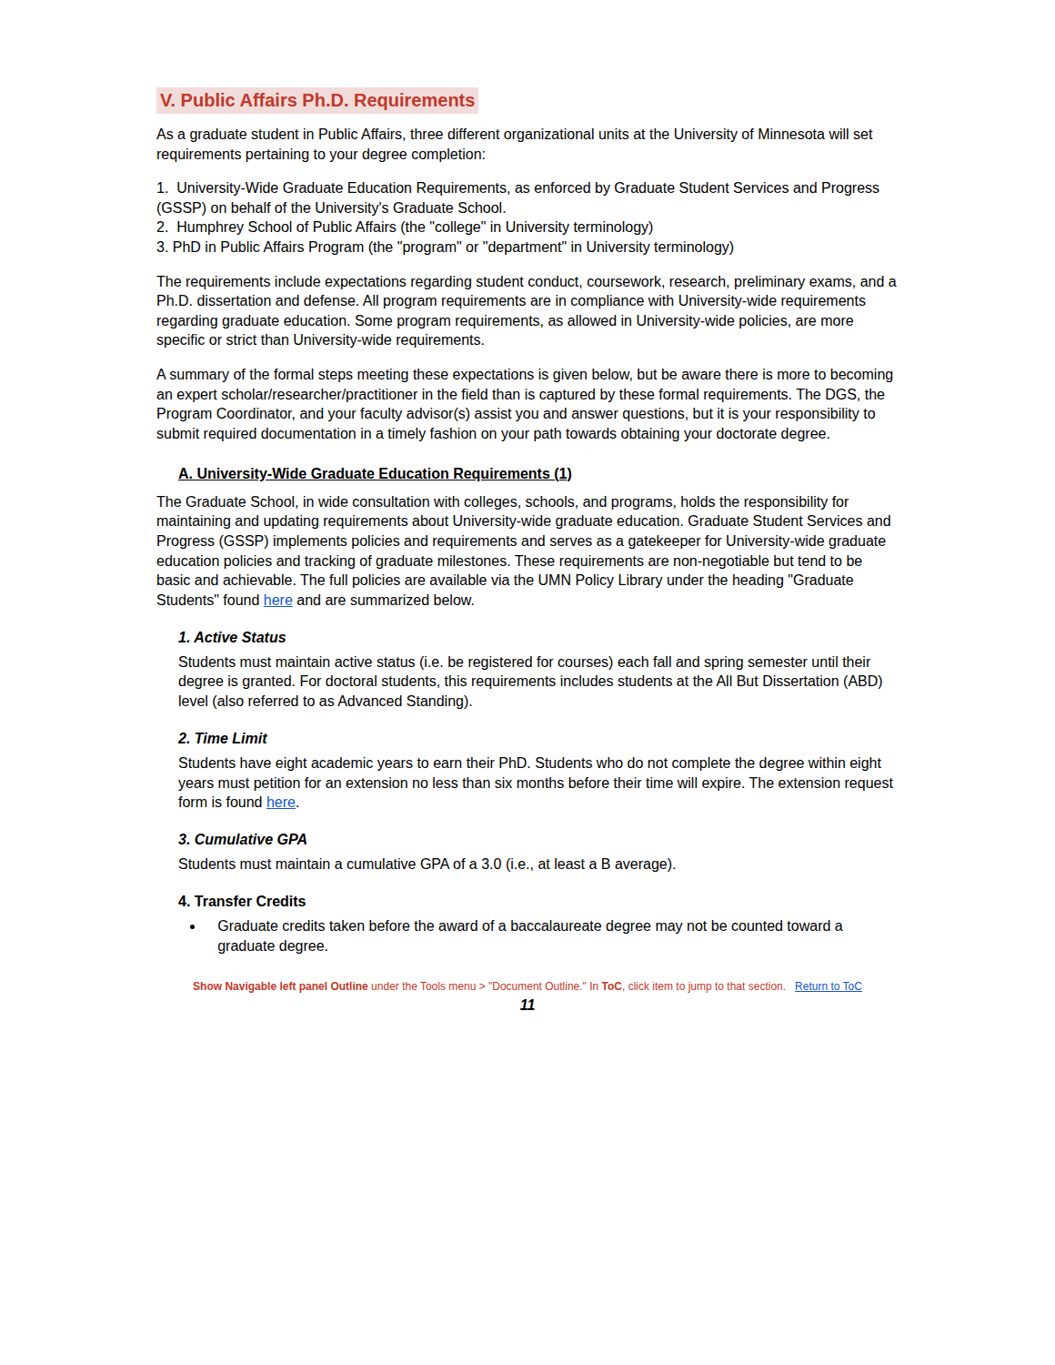V. Public Affairs Ph.D. Requirements
As a graduate student in Public Affairs, three different organizational units at the University of Minnesota will set requirements pertaining to your degree completion:
1. University-Wide Graduate Education Requirements, as enforced by Graduate Student Services and Progress (GSSP) on behalf of the University's Graduate School.
2. Humphrey School of Public Affairs (the "college" in University terminology)
3. PhD in Public Affairs Program (the "program" or "department" in University terminology)
The requirements include expectations regarding student conduct, coursework, research, preliminary exams, and a Ph.D. dissertation and defense. All program requirements are in compliance with University-wide requirements regarding graduate education. Some program requirements, as allowed in University-wide policies, are more specific or strict than University-wide requirements.
A summary of the formal steps meeting these expectations is given below, but be aware there is more to becoming an expert scholar/researcher/practitioner in the field than is captured by these formal requirements. The DGS, the Program Coordinator, and your faculty advisor(s) assist you and answer questions, but it is your responsibility to submit required documentation in a timely fashion on your path towards obtaining your doctorate degree.
A. University-Wide Graduate Education Requirements (1)
The Graduate School, in wide consultation with colleges, schools, and programs, holds the responsibility for maintaining and updating requirements about University-wide graduate education. Graduate Student Services and Progress (GSSP) implements policies and requirements and serves as a gatekeeper for University-wide graduate education policies and tracking of graduate milestones. These requirements are non-negotiable but tend to be basic and achievable. The full policies are available via the UMN Policy Library under the heading "Graduate Students" found here and are summarized below.
1. Active Status
Students must maintain active status (i.e. be registered for courses) each fall and spring semester until their degree is granted. For doctoral students, this requirements includes students at the All But Dissertation (ABD) level (also referred to as Advanced Standing).
2. Time Limit
Students have eight academic years to earn their PhD. Students who do not complete the degree within eight years must petition for an extension no less than six months before their time will expire. The extension request form is found here.
3. Cumulative GPA
Students must maintain a cumulative GPA of a 3.0 (i.e., at least a B average).
4. Transfer Credits
Graduate credits taken before the award of a baccalaureate degree may not be counted toward a graduate degree.
Show Navigable left panel Outline under the Tools menu > "Document Outline." In ToC, click item to jump to that section. Return to ToC
11